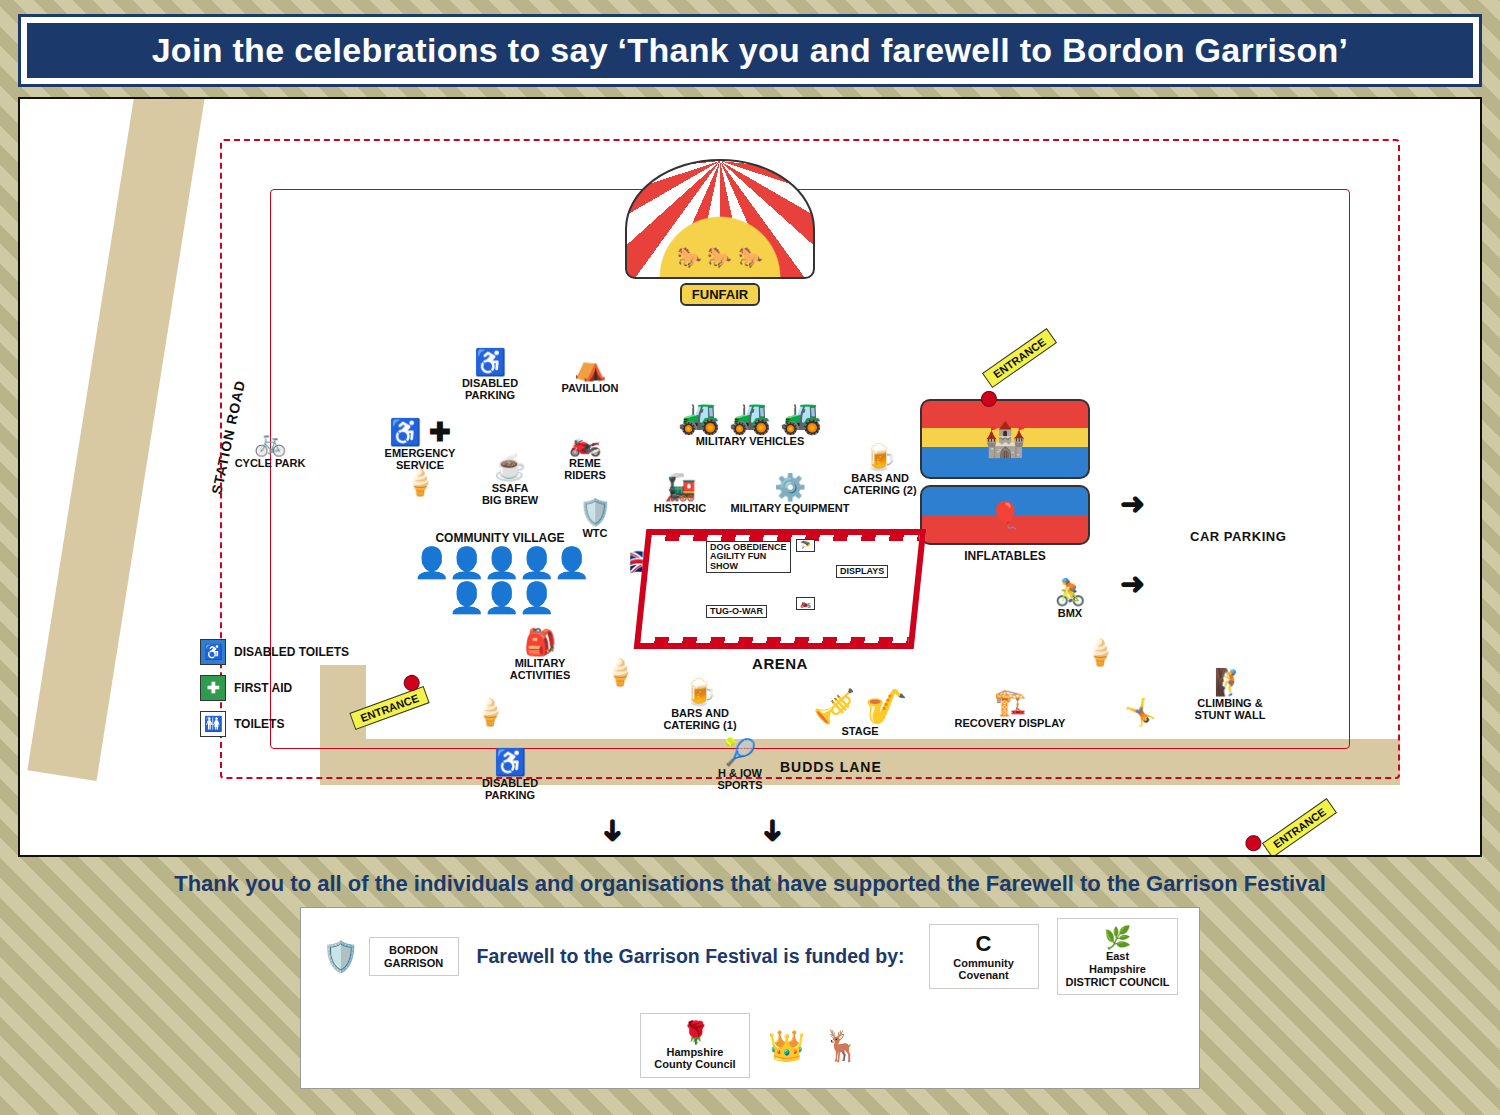Join the celebrations to say ‘Thank you and farewell to Bordon Garrison’
STATION ROAD BUDDS LANE
🚲 CYCLE PARK
♿ DISABLED
PARKING
⛺ PAVILLION
♿ ✚ EMERGENCY
SERVICE
☕ SSAFA
BIG BREW
🏍️ REME
RIDERS
🛡️ WTC
FUNFAIR
🚜 🚜 🚜 MILITARY VEHICLES
🚂 HISTORIC
⚙️ MILITARY EQUIPMENT
🍺 BARS AND
CATERING (2)
🚻
🎈
INFLATABLES
COMMUNITY VILLAGE
👤👤👤👤👤👤👤👤
🎒 MILITARY
ACTIVITIES
🇬🇧
DOG OBEDIENCE
AGILITY FUN
SHOW 🪂 DISPLAYS TUG-O-WAR 🏍️
ARENA
🍦
🍦
🍦
🍦
🍺 BARS AND
CATERING (1)
🎾 H & IOW
SPORTS
🎺 🎷 STAGE
🏗️ RECOVERY DISPLAY
🚴 BMX
🧗 CLIMBING &
STUNT WALL
🤸
♿ DISABLED
PARKING
ENTRANCE ENTRANCE ENTRANCE ➜ ➜ CAR PARKING ➜ ➜ CAR PARKING
♿ DISABLED TOILETS
✚ FIRST AID
🚻 TOILETS
Thank you to all of the individuals and organisations that have supported the Farewell to the Garrison Festival
🛡️ BORDON
GARRISON
Farewell to the Garrison Festival is funded by: CCommunity
Covenant 🌿East
Hampshire
DISTRICT COUNCIL 🌹Hampshire
County Council 👑 🦌